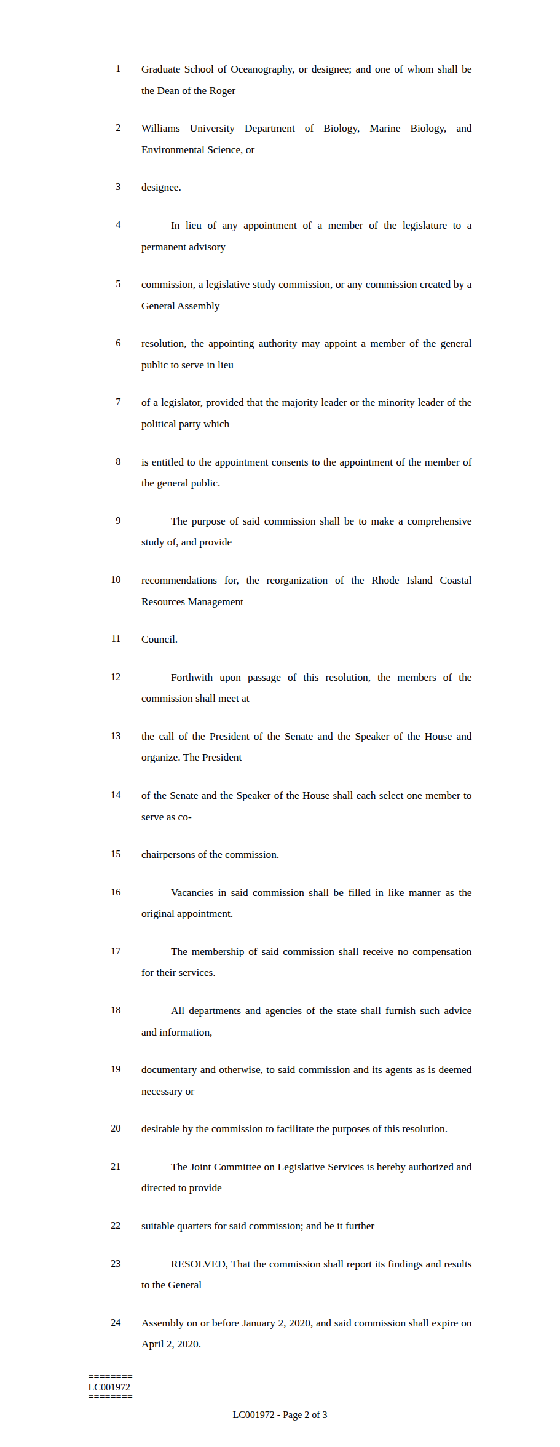1
Graduate School of Oceanography, or designee; and one of whom shall be the Dean of the Roger
2
Williams University Department of Biology, Marine Biology, and Environmental Science, or
3
designee.
4
In lieu of any appointment of a member of the legislature to a permanent advisory
5
commission, a legislative study commission, or any commission created by a General Assembly
6
resolution, the appointing authority may appoint a member of the general public to serve in lieu
7
of a legislator, provided that the majority leader or the minority leader of the political party which
8
is entitled to the appointment consents to the appointment of the member of the general public.
9
The purpose of said commission shall be to make a comprehensive study of, and provide
10
recommendations for, the reorganization of the Rhode Island Coastal Resources Management
11
Council.
12
Forthwith upon passage of this resolution, the members of the commission shall meet at
13
the call of the President of the Senate and the Speaker of the House and organize. The President
14
of the Senate and the Speaker of the House shall each select one member to serve as co-
15
chairpersons of the commission.
16
Vacancies in said commission shall be filled in like manner as the original appointment.
17
The membership of said commission shall receive no compensation for their services.
18
All departments and agencies of the state shall furnish such advice and information,
19
documentary and otherwise, to said commission and its agents as is deemed necessary or
20
desirable by the commission to facilitate the purposes of this resolution.
21
The Joint Committee on Legislative Services is hereby authorized and directed to provide
22
suitable quarters for said commission; and be it further
23
RESOLVED, That the commission shall report its findings and results to the General
24
Assembly on or before January 2, 2020, and said commission shall expire on April 2, 2020.
========
LC001972
========
LC001972 - Page 2 of 3